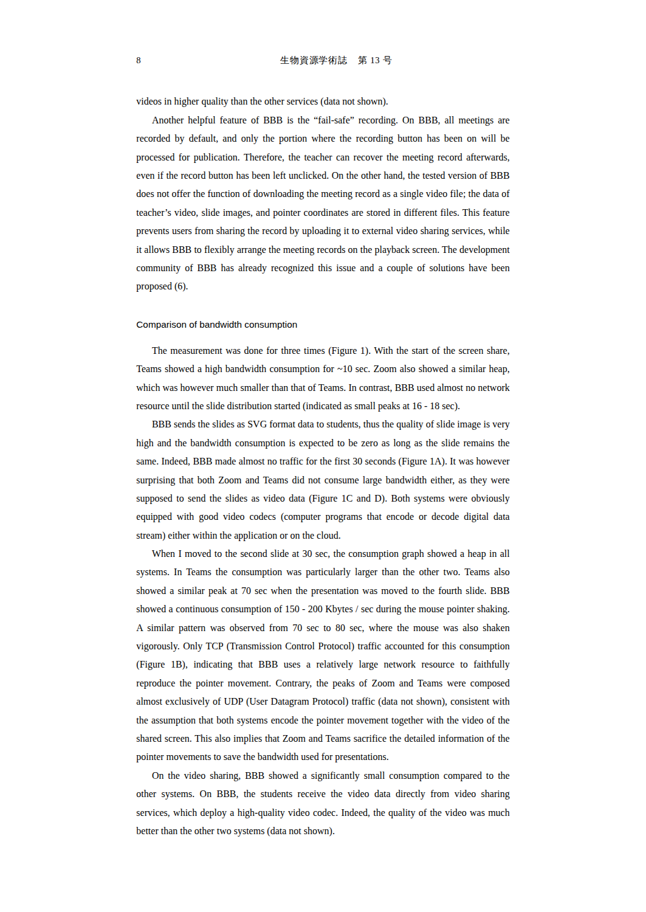8 生物資源学術誌 第 13 号
videos in higher quality than the other services (data not shown).
Another helpful feature of BBB is the “fail-safe” recording. On BBB, all meetings are recorded by default, and only the portion where the recording button has been on will be processed for publication. Therefore, the teacher can recover the meeting record afterwards, even if the record button has been left unclicked. On the other hand, the tested version of BBB does not offer the function of downloading the meeting record as a single video file; the data of teacher’s video, slide images, and pointer coordinates are stored in different files. This feature prevents users from sharing the record by uploading it to external video sharing services, while it allows BBB to flexibly arrange the meeting records on the playback screen. The development community of BBB has already recognized this issue and a couple of solutions have been proposed (6).
Comparison of bandwidth consumption
The measurement was done for three times (Figure 1). With the start of the screen share, Teams showed a high bandwidth consumption for ~10 sec. Zoom also showed a similar heap, which was however much smaller than that of Teams. In contrast, BBB used almost no network resource until the slide distribution started (indicated as small peaks at 16 - 18 sec).
BBB sends the slides as SVG format data to students, thus the quality of slide image is very high and the bandwidth consumption is expected to be zero as long as the slide remains the same. Indeed, BBB made almost no traffic for the first 30 seconds (Figure 1A). It was however surprising that both Zoom and Teams did not consume large bandwidth either, as they were supposed to send the slides as video data (Figure 1C and D). Both systems were obviously equipped with good video codecs (computer programs that encode or decode digital data stream) either within the application or on the cloud.
When I moved to the second slide at 30 sec, the consumption graph showed a heap in all systems. In Teams the consumption was particularly larger than the other two. Teams also showed a similar peak at 70 sec when the presentation was moved to the fourth slide. BBB showed a continuous consumption of 150 - 200 Kbytes / sec during the mouse pointer shaking. A similar pattern was observed from 70 sec to 80 sec, where the mouse was also shaken vigorously. Only TCP (Transmission Control Protocol) traffic accounted for this consumption (Figure 1B), indicating that BBB uses a relatively large network resource to faithfully reproduce the pointer movement. Contrary, the peaks of Zoom and Teams were composed almost exclusively of UDP (User Datagram Protocol) traffic (data not shown), consistent with the assumption that both systems encode the pointer movement together with the video of the shared screen. This also implies that Zoom and Teams sacrifice the detailed information of the pointer movements to save the bandwidth used for presentations.
On the video sharing, BBB showed a significantly small consumption compared to the other systems. On BBB, the students receive the video data directly from video sharing services, which deploy a high-quality video codec. Indeed, the quality of the video was much better than the other two systems (data not shown).